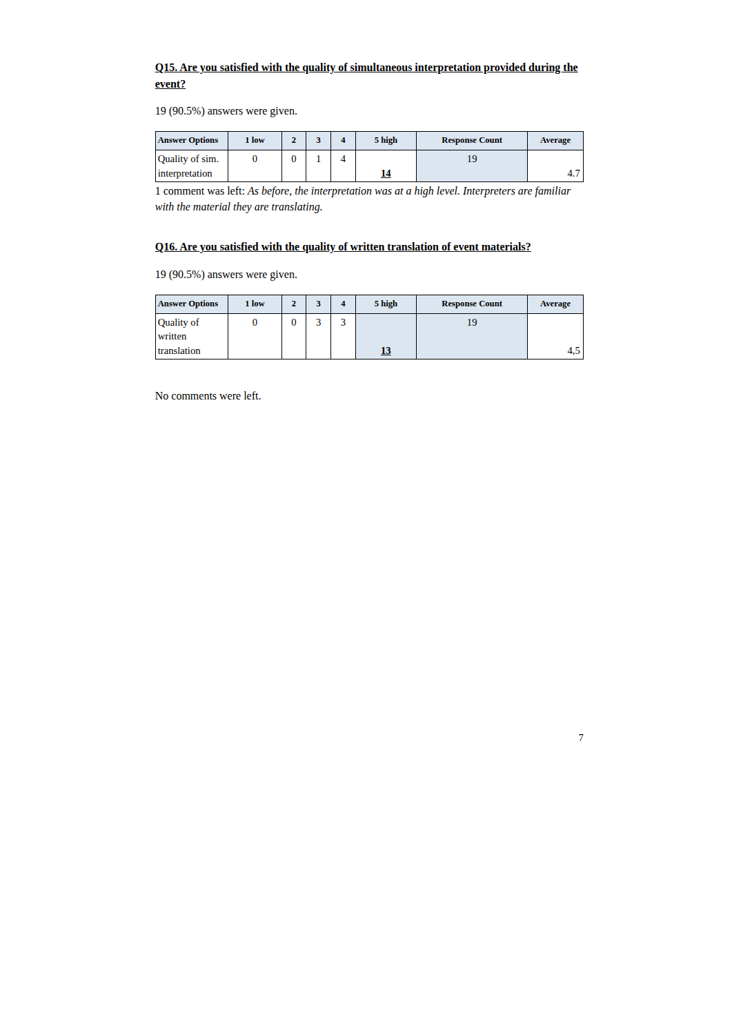Q15. Are you satisfied with the quality of simultaneous interpretation provided during the event?
19 (90.5%) answers were given.
| Answer Options | 1 low | 2 | 3 | 4 | 5 high | Response Count | Average |
| --- | --- | --- | --- | --- | --- | --- | --- |
| Quality of sim. interpretation | 0 | 0 | 1 | 4 | 14 | 19 | 4.7 |
1 comment was left: As before, the interpretation was at a high level. Interpreters are familiar with the material they are translating.
Q16. Are you satisfied with the quality of written translation of event materials?
19 (90.5%) answers were given.
| Answer Options | 1 low | 2 | 3 | 4 | 5 high | Response Count | Average |
| --- | --- | --- | --- | --- | --- | --- | --- |
| Quality of written translation | 0 | 0 | 3 | 3 | 13 | 19 | 4,5 |
No comments were left.
7